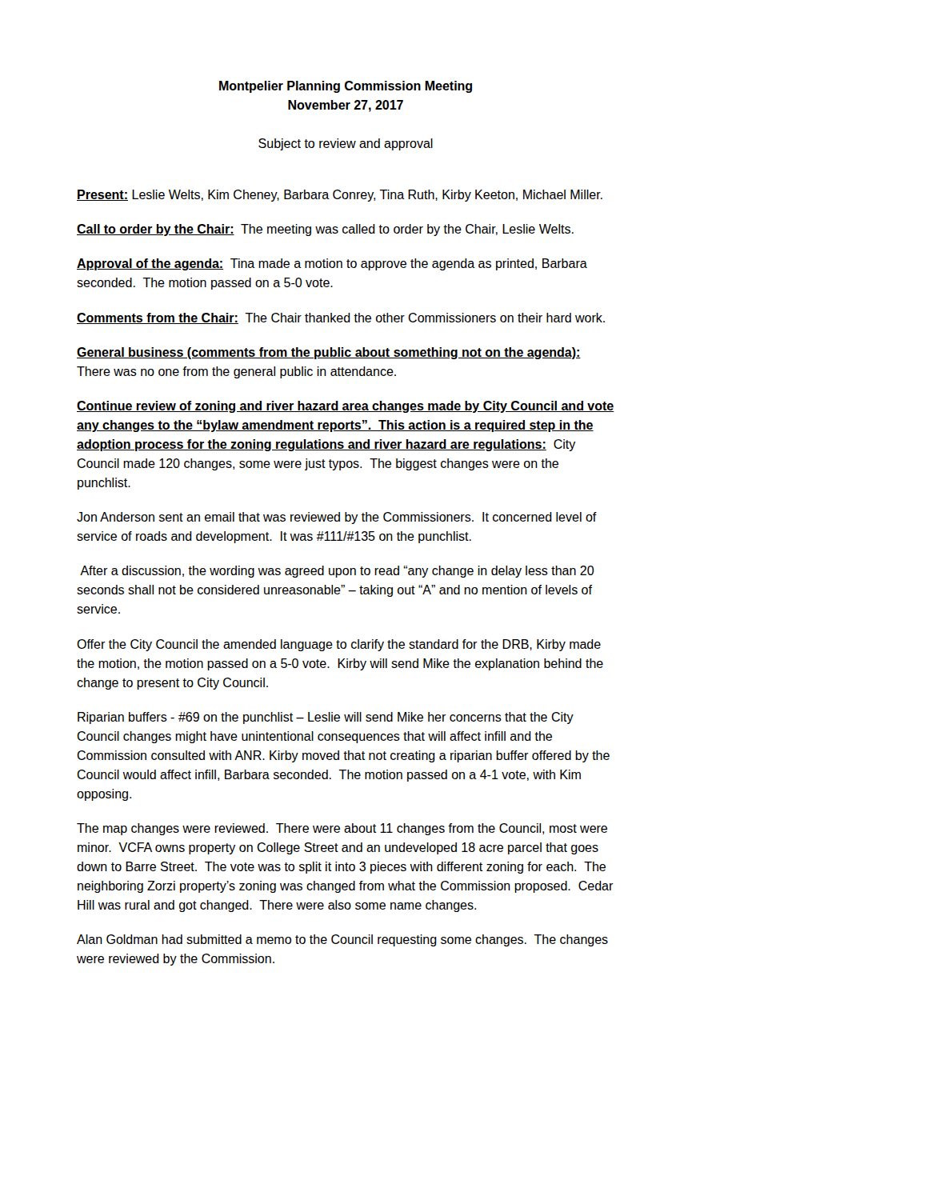Montpelier Planning Commission Meeting November 27, 2017
Subject to review and approval
Present: Leslie Welts, Kim Cheney, Barbara Conrey, Tina Ruth, Kirby Keeton, Michael Miller.
Call to order by the Chair: The meeting was called to order by the Chair, Leslie Welts.
Approval of the agenda: Tina made a motion to approve the agenda as printed, Barbara seconded. The motion passed on a 5-0 vote.
Comments from the Chair: The Chair thanked the other Commissioners on their hard work.
General business (comments from the public about something not on the agenda): There was no one from the general public in attendance.
Continue review of zoning and river hazard area changes made by City Council and vote any changes to the “bylaw amendment reports”. This action is a required step in the adoption process for the zoning regulations and river hazard are regulations: City Council made 120 changes, some were just typos. The biggest changes were on the punchlist.
Jon Anderson sent an email that was reviewed by the Commissioners. It concerned level of service of roads and development. It was #111/#135 on the punchlist.
After a discussion, the wording was agreed upon to read “any change in delay less than 20 seconds shall not be considered unreasonable” – taking out “A” and no mention of levels of service.
Offer the City Council the amended language to clarify the standard for the DRB, Kirby made the motion, the motion passed on a 5-0 vote. Kirby will send Mike the explanation behind the change to present to City Council.
Riparian buffers - #69 on the punchlist – Leslie will send Mike her concerns that the City Council changes might have unintentional consequences that will affect infill and the Commission consulted with ANR. Kirby moved that not creating a riparian buffer offered by the Council would affect infill, Barbara seconded. The motion passed on a 4-1 vote, with Kim opposing.
The map changes were reviewed. There were about 11 changes from the Council, most were minor. VCFA owns property on College Street and an undeveloped 18 acre parcel that goes down to Barre Street. The vote was to split it into 3 pieces with different zoning for each. The neighboring Zorzi property’s zoning was changed from what the Commission proposed. Cedar Hill was rural and got changed. There were also some name changes.
Alan Goldman had submitted a memo to the Council requesting some changes. The changes were reviewed by the Commission.